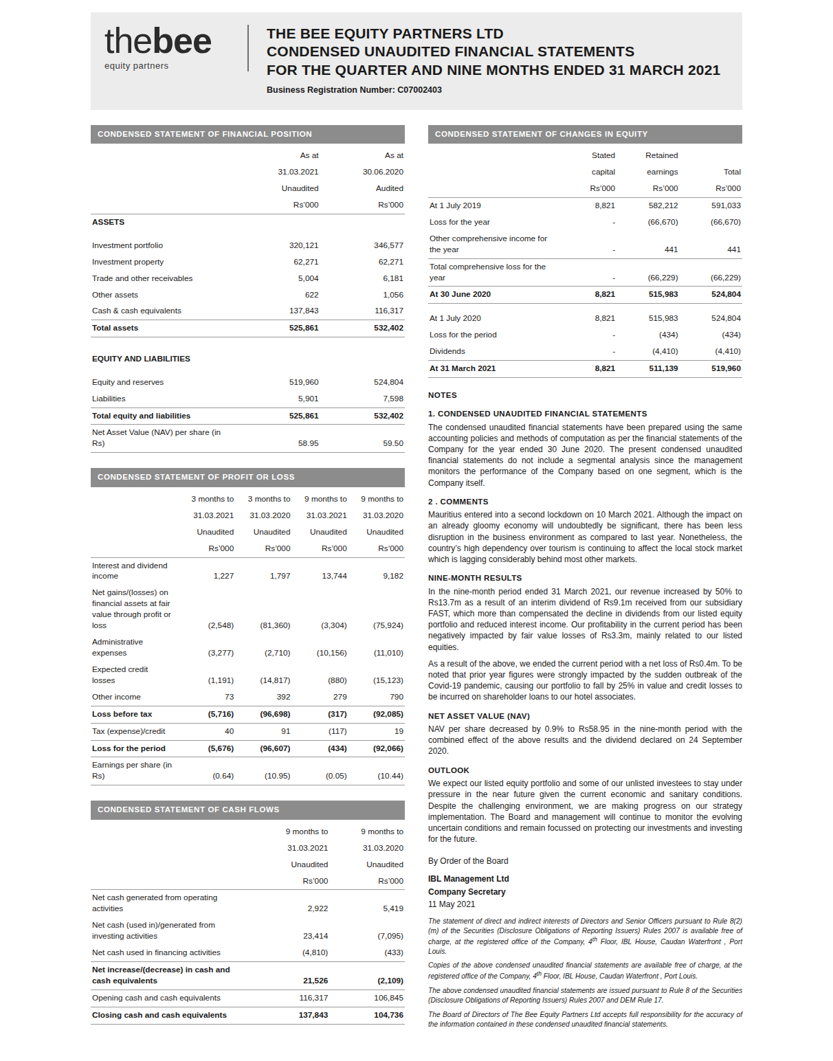thebee
equity partners
The Bee Equity Partners Ltd
Condensed Unaudited Financial Statements
for the Quarter and Nine Months Ended 31 March 2021
Business Registration Number: C07002403
Condensed Statement of Financial Position
| | As at | As at |
| | 31.03.2021 | 30.06.2020 |
| | Unaudited | Audited |
| | Rs’000 | Rs’000 |
| ASSETS | | |
| Investment portfolio | 320,121 | 346,577 |
| Investment property | 62,271 | 62,271 |
| Trade and other receivables | 5,004 | 6,181 |
| Other assets | 622 | 1,056 |
| Cash & cash equivalents | 137,843 | 116,317 |
| Total assets | 525,861 | 532,402 |
| EQUITY AND LIABILITIES | | |
| Equity and reserves | 519,960 | 524,804 |
| Liabilities | 5,901 | 7,598 |
| Total equity and liabilities | 525,861 | 532,402 |
| Net Asset Value (NAV) per share (in Rs) | 58.95 | 59.50 |
Condensed Statement of Profit or Loss
| | 3 months to | 3 months to | 9 months to | 9 months to |
| | 31.03.2021 | 31.03.2020 | 31.03.2021 | 31.03.2020 |
| | Unaudited | Unaudited | Unaudited | Unaudited |
| | Rs’000 | Rs’000 | Rs’000 | Rs’000 |
| Interest and dividend income | 1,227 | 1,797 | 13,744 | 9,182 |
| Net gains/(losses) on financial assets at fair value through profit or loss | (2,548) | (81,360) | (3,304) | (75,924) |
| Administrative expenses | (3,277) | (2,710) | (10,156) | (11,010) |
| Expected credit losses | (1,191) | (14,817) | (880) | (15,123) |
| Other income | 73 | 392 | 279 | 790 |
| Loss before tax | (5,716) | (96,698) | (317) | (92,085) |
| Tax (expense)/credit | 40 | 91 | (117) | 19 |
| Loss for the period | (5,676) | (96,607) | (434) | (92,066) |
| Earnings per share (in Rs) | (0.64) | (10.95) | (0.05) | (10.44) |
Condensed Statement of Cash Flows
| | 9 months to | 9 months to |
| | 31.03.2021 | 31.03.2020 |
| | Unaudited | Unaudited |
| | Rs’000 | Rs’000 |
| Net cash generated from operating activities | 2,922 | 5,419 |
| Net cash (used in)/generated from investing activities | 23,414 | (7,095) |
| Net cash used in financing activities | (4,810) | (433) |
| Net increase/(decrease) in cash and cash equivalents | 21,526 | (2,109) |
| Opening cash and cash equivalents | 116,317 | 106,845 |
| Closing cash and cash equivalents | 137,843 | 104,736 |
Condensed Statement of Changes in Equity
| | Stated | Retained | |
| | capital | earnings | Total |
| | Rs’000 | Rs’000 | Rs’000 |
| At 1 July 2019 | 8,821 | 582,212 | 591,033 |
| Loss for the year | - | (66,670) | (66,670) |
| Other comprehensive income for the year | - | 441 | 441 |
| Total comprehensive loss for the year | - | (66,229) | (66,229) |
| At 30 June 2020 | 8,821 | 515,983 | 524,804 |
| At 1 July 2020 | 8,821 | 515,983 | 524,804 |
| Loss for the period | - | (434) | (434) |
| Dividends | - | (4,410) | (4,410) |
| At 31 March 2021 | 8,821 | 511,139 | 519,960 |
Notes
1. Condensed Unaudited Financial Statements
The condensed unaudited financial statements have been prepared using the same accounting policies and methods of computation as per the financial statements of the Company for the year ended 30 June 2020. The present condensed unaudited financial statements do not include a segmental analysis since the management monitors the performance of the Company based on one segment, which is the Company itself.
2 . Comments
Mauritius entered into a second lockdown on 10 March 2021. Although the impact on an already gloomy economy will undoubtedly be significant, there has been less disruption in the business environment as compared to last year. Nonetheless, the country’s high dependency over tourism is continuing to affect the local stock market which is lagging considerably behind most other markets.
Nine-Month Results
In the nine-month period ended 31 March 2021, our revenue increased by 50% to Rs13.7m as a result of an interim dividend of Rs9.1m received from our subsidiary FAST, which more than compensated the decline in dividends from our listed equity portfolio and reduced interest income. Our profitability in the current period has been negatively impacted by fair value losses of Rs3.3m, mainly related to our listed equities.
As a result of the above, we ended the current period with a net loss of Rs0.4m. To be noted that prior year figures were strongly impacted by the sudden outbreak of the Covid-19 pandemic, causing our portfolio to fall by 25% in value and credit losses to be incurred on shareholder loans to our hotel associates.
Net Asset Value (NAV)
NAV per share decreased by 0.9% to Rs58.95 in the nine-month period with the combined effect of the above results and the dividend declared on 24 September 2020.
Outlook
We expect our listed equity portfolio and some of our unlisted investees to stay under pressure in the near future given the current economic and sanitary conditions. Despite the challenging environment, we are making progress on our strategy implementation. The Board and management will continue to monitor the evolving uncertain conditions and remain focussed on protecting our investments and investing for the future.
By Order of the Board
IBL Management Ltd
Company Secretary
11 May 2021
The statement of direct and indirect interests of Directors and Senior Officers pursuant to Rule 8(2)(m) of the Securities (Disclosure Obligations of Reporting Issuers) Rules 2007 is available free of charge, at the registered office of the Company, 4th Floor, IBL House, Caudan Waterfront , Port Louis.
Copies of the above condensed unaudited financial statements are available free of charge, at the registered office of the Company, 4th Floor, IBL House, Caudan Waterfront , Port Louis.
The above condensed unaudited financial statements are issued pursuant to Rule 8 of the Securities (Disclosure Obligations of Reporting Issuers) Rules 2007 and DEM Rule 17.
The Board of Directors of The Bee Equity Partners Ltd accepts full responsibility for the accuracy of the information contained in these condensed unaudited financial statements.